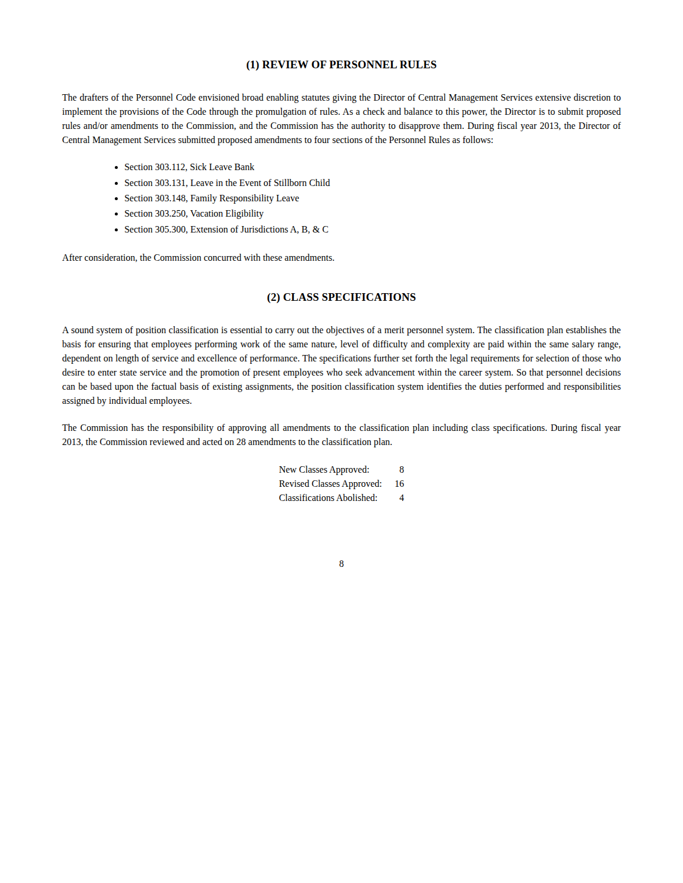(1) REVIEW OF PERSONNEL RULES
The drafters of the Personnel Code envisioned broad enabling statutes giving the Director of Central Management Services extensive discretion to implement the provisions of the Code through the promulgation of rules. As a check and balance to this power, the Director is to submit proposed rules and/or amendments to the Commission, and the Commission has the authority to disapprove them. During fiscal year 2013, the Director of Central Management Services submitted proposed amendments to four sections of the Personnel Rules as follows:
Section 303.112, Sick Leave Bank
Section 303.131, Leave in the Event of Stillborn Child
Section 303.148, Family Responsibility Leave
Section 303.250, Vacation Eligibility
Section 305.300, Extension of Jurisdictions A, B, & C
After consideration, the Commission concurred with these amendments.
(2) CLASS SPECIFICATIONS
A sound system of position classification is essential to carry out the objectives of a merit personnel system. The classification plan establishes the basis for ensuring that employees performing work of the same nature, level of difficulty and complexity are paid within the same salary range, dependent on length of service and excellence of performance. The specifications further set forth the legal requirements for selection of those who desire to enter state service and the promotion of present employees who seek advancement within the career system. So that personnel decisions can be based upon the factual basis of existing assignments, the position classification system identifies the duties performed and responsibilities assigned by individual employees.
The Commission has the responsibility of approving all amendments to the classification plan including class specifications. During fiscal year 2013, the Commission reviewed and acted on 28 amendments to the classification plan.
| New Classes Approved: | 8 |
| Revised Classes Approved: | 16 |
| Classifications Abolished: | 4 |
8